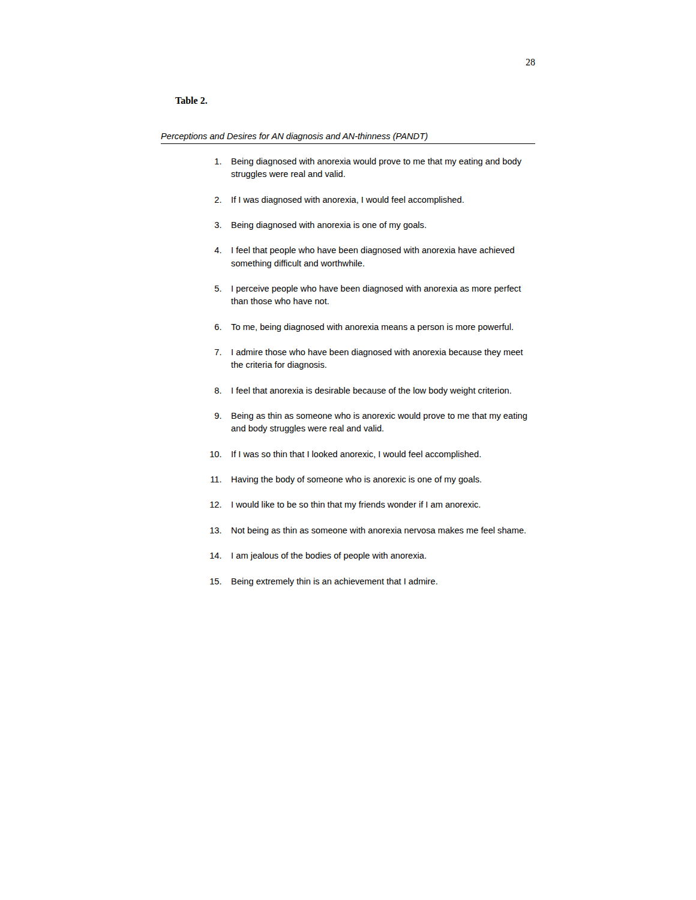28
Table 2.
Perceptions and Desires for AN diagnosis and AN-thinness (PANDT)
Being diagnosed with anorexia would prove to me that my eating and body struggles were real and valid.
If I was diagnosed with anorexia, I would feel accomplished.
Being diagnosed with anorexia is one of my goals.
I feel that people who have been diagnosed with anorexia have achieved something difficult and worthwhile.
I perceive people who have been diagnosed with anorexia as more perfect than those who have not.
To me, being diagnosed with anorexia means a person is more powerful.
I admire those who have been diagnosed with anorexia because they meet the criteria for diagnosis.
I feel that anorexia is desirable because of the low body weight criterion.
Being as thin as someone who is anorexic would prove to me that my eating and body struggles were real and valid.
If I was so thin that I looked anorexic, I would feel accomplished.
Having the body of someone who is anorexic is one of my goals.
I would like to be so thin that my friends wonder if I am anorexic.
Not being as thin as someone with anorexia nervosa makes me feel shame.
I am jealous of the bodies of people with anorexia.
Being extremely thin is an achievement that I admire.